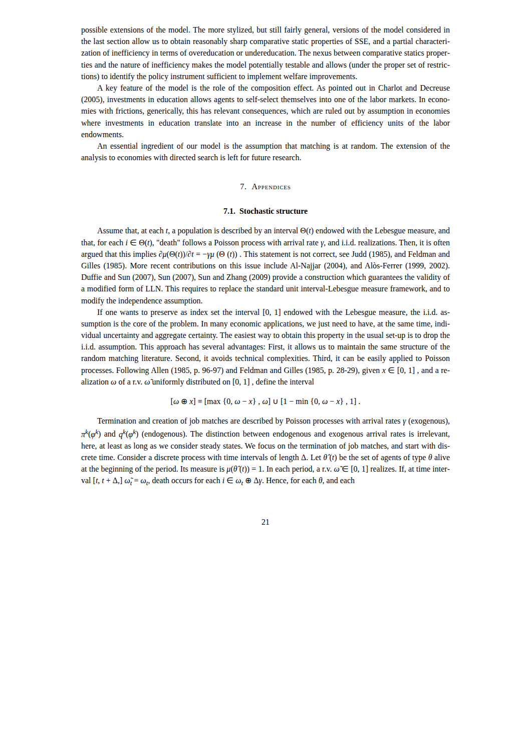possible extensions of the model. The more stylized, but still fairly general, versions of the model considered in the last section allow us to obtain reasonably sharp comparative static properties of SSE, and a partial characterization of inefficiency in terms of overeducation or undereducation. The nexus between comparative statics properties and the nature of inefficiency makes the model potentially testable and allows (under the proper set of restrictions) to identify the policy instrument sufficient to implement welfare improvements.
A key feature of the model is the role of the composition effect. As pointed out in Charlot and Decreuse (2005), investments in education allows agents to self-select themselves into one of the labor markets. In economies with frictions, generically, this has relevant consequences, which are ruled out by assumption in economies where investments in education translate into an increase in the number of efficiency units of the labor endowments.
An essential ingredient of our model is the assumption that matching is at random. The extension of the analysis to economies with directed search is left for future research.
7. Appendices
7.1. Stochastic structure
Assume that, at each t, a population is described by an interval Θ(t) endowed with the Lebesgue measure, and that, for each i ∈ Θ(t), "death" follows a Poisson process with arrival rate γ, and i.i.d. realizations. Then, it is often argued that this implies ∂μ(Θ(t))/∂t = −γμ (Θ (t)) . This statement is not correct, see Judd (1985), and Feldman and Gilles (1985). More recent contributions on this issue include Al-Najjar (2004), and Alòs-Ferrer (1999, 2002). Duffie and Sun (2007), Sun (2007), Sun and Zhang (2009) provide a construction which guarantees the validity of a modified form of LLN. This requires to replace the standard unit interval-Lebesgue measure framework, and to modify the independence assumption.
If one wants to preserve as index set the interval [0, 1] endowed with the Lebesgue measure, the i.i.d. assumption is the core of the problem. In many economic applications, we just need to have, at the same time, individual uncertainty and aggregate certainty. The easiest way to obtain this property in the usual set-up is to drop the i.i.d. assumption. This approach has several advantages: First, it allows us to maintain the same structure of the random matching literature. Second, it avoids technical complexities. Third, it can be easily applied to Poisson processes. Following Allen (1985, p. 96-97) and Feldman and Gilles (1985, p. 28-29), given x ∈ [0, 1] , and a realization ω of a r.v. ω̃ uniformly distributed on [0, 1] , define the interval
[ω ⊕ x] ≡ [max {0, ω − x} , ω] ∪ [1 − min {0, ω − x} , 1] .
Termination and creation of job matches are described by Poisson processes with arrival rates γ (exogenous), πk(φk) and qk(φk) (endogenous). The distinction between endogenous and exogenous arrival rates is irrelevant, here, at least as long as we consider steady states. We focus on the termination of job matches, and start with discrete time. Consider a discrete process with time intervals of length Δ. Let θ̂ (t) be the set of agents of type θ alive at the beginning of the period. Its measure is μ(θ̂ (t)) = 1. In each period, a r.v. ω̃ ∈ [0, 1] realizes. If, at time interval [t, t + Δ,] ω̃t = ωt, death occurs for each i ∈ ωt ⊕ Δγ. Hence, for each θ, and each
21